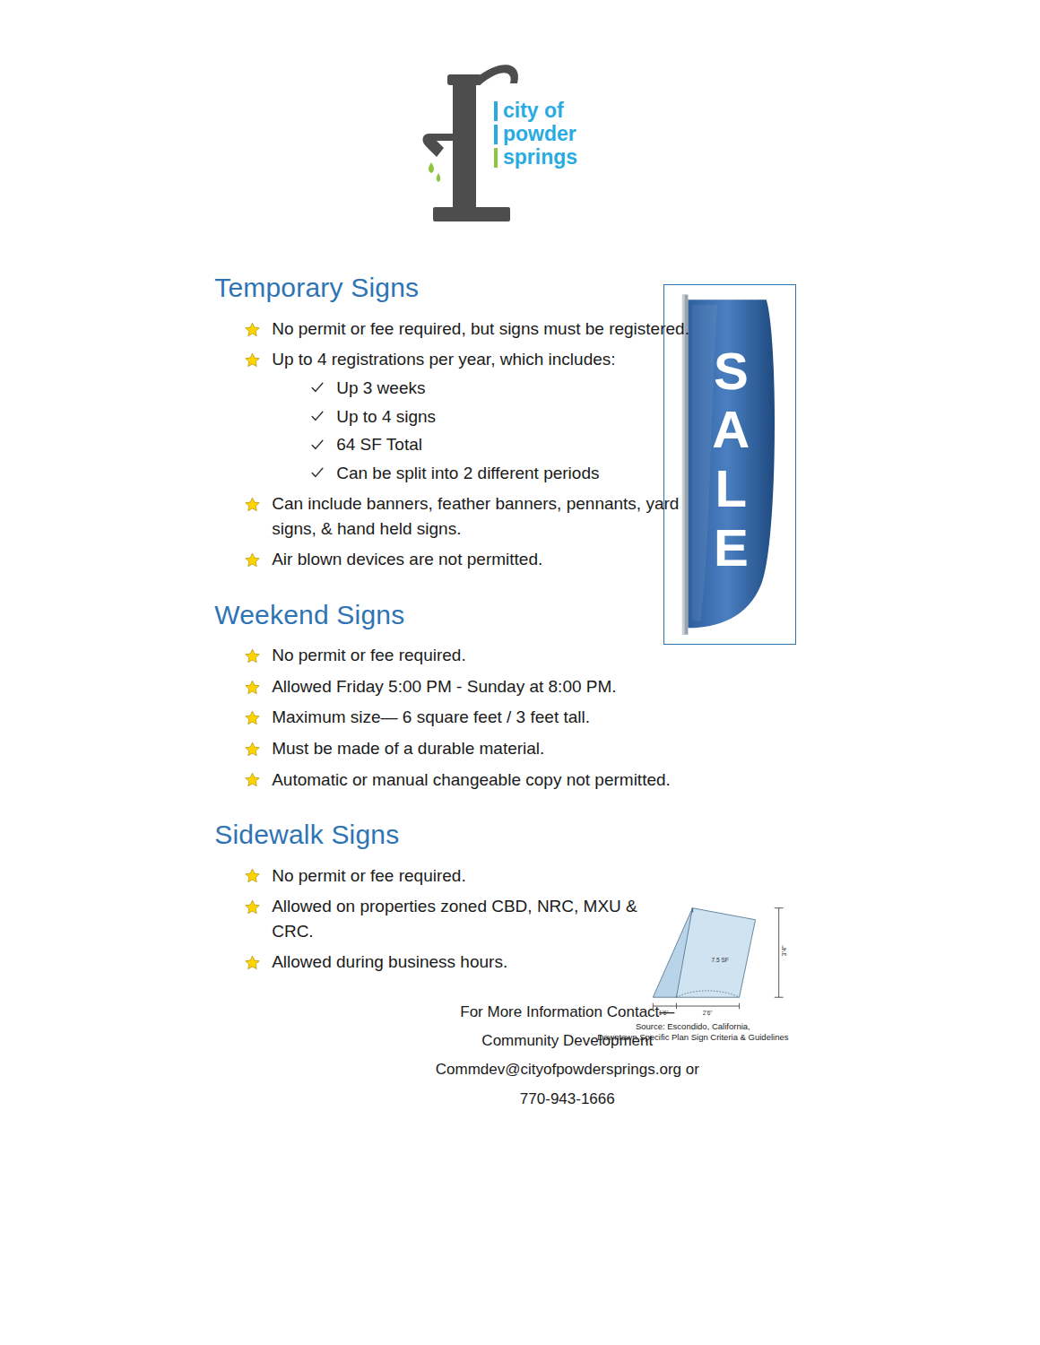city of powder springs
S A L E
Temporary Signs
No permit or fee required, but signs must be registered.
Up to 4 registrations per year, which includes:
Up 3 weeks
Up to 4 signs
64 SF Total
Can be split into 2 different periods
Can include banners, feather banners, pennants, yard signs, & hand held signs.
Air blown devices are not permitted.
Weekend Signs
No permit or fee required.
Allowed Friday 5:00 PM - Sunday at 8:00 PM.
Maximum size— 6 square feet / 3 feet tall.
Must be made of a durable material.
Automatic or manual changeable copy not permitted.
Sidewalk Signs
No permit or fee required.
Allowed on properties zoned CBD, NRC, MXU & CRC.
Allowed during business hours.
3'4" 7.5 SF 1'6" 2'6"
Source: Escondido, California,
Downtown Specific Plan Sign Criteria & Guidelines
For More Information Contact—
Community Development
Commdev@cityofpowdersprings.org or
770-943-1666